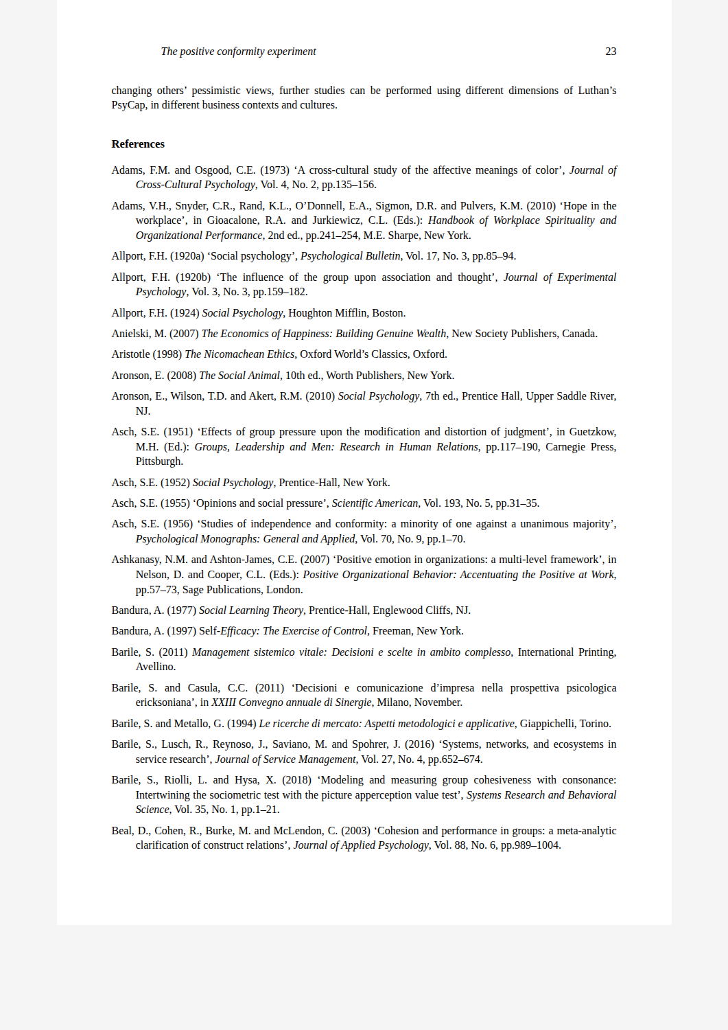The positive conformity experiment 23
changing others’ pessimistic views, further studies can be performed using different dimensions of Luthan’s PsyCap, in different business contexts and cultures.
References
Adams, F.M. and Osgood, C.E. (1973) ‘A cross-cultural study of the affective meanings of color’, Journal of Cross-Cultural Psychology, Vol. 4, No. 2, pp.135–156.
Adams, V.H., Snyder, C.R., Rand, K.L., O’Donnell, E.A., Sigmon, D.R. and Pulvers, K.M. (2010) ‘Hope in the workplace’, in Gioacalone, R.A. and Jurkiewicz, C.L. (Eds.): Handbook of Workplace Spirituality and Organizational Performance, 2nd ed., pp.241–254, M.E. Sharpe, New York.
Allport, F.H. (1920a) ‘Social psychology’, Psychological Bulletin, Vol. 17, No. 3, pp.85–94.
Allport, F.H. (1920b) ‘The influence of the group upon association and thought’, Journal of Experimental Psychology, Vol. 3, No. 3, pp.159–182.
Allport, F.H. (1924) Social Psychology, Houghton Mifflin, Boston.
Anielski, M. (2007) The Economics of Happiness: Building Genuine Wealth, New Society Publishers, Canada.
Aristotle (1998) The Nicomachean Ethics, Oxford World’s Classics, Oxford.
Aronson, E. (2008) The Social Animal, 10th ed., Worth Publishers, New York.
Aronson, E., Wilson, T.D. and Akert, R.M. (2010) Social Psychology, 7th ed., Prentice Hall, Upper Saddle River, NJ.
Asch, S.E. (1951) ‘Effects of group pressure upon the modification and distortion of judgment’, in Guetzkow, M.H. (Ed.): Groups, Leadership and Men: Research in Human Relations, pp.117–190, Carnegie Press, Pittsburgh.
Asch, S.E. (1952) Social Psychology, Prentice-Hall, New York.
Asch, S.E. (1955) ‘Opinions and social pressure’, Scientific American, Vol. 193, No. 5, pp.31–35.
Asch, S.E. (1956) ‘Studies of independence and conformity: a minority of one against a unanimous majority’, Psychological Monographs: General and Applied, Vol. 70, No. 9, pp.1–70.
Ashkanasy, N.M. and Ashton-James, C.E. (2007) ‘Positive emotion in organizations: a multi-level framework’, in Nelson, D. and Cooper, C.L. (Eds.): Positive Organizational Behavior: Accentuating the Positive at Work, pp.57–73, Sage Publications, London.
Bandura, A. (1977) Social Learning Theory, Prentice-Hall, Englewood Cliffs, NJ.
Bandura, A. (1997) Self-Efficacy: The Exercise of Control, Freeman, New York.
Barile, S. (2011) Management sistemico vitale: Decisioni e scelte in ambito complesso, International Printing, Avellino.
Barile, S. and Casula, C.C. (2011) ‘Decisioni e comunicazione d’impresa nella prospettiva psicologica ericksoniana’, in XXIII Convegno annuale di Sinergie, Milano, November.
Barile, S. and Metallo, G. (1994) Le ricerche di mercato: Aspetti metodologici e applicative, Giappichelli, Torino.
Barile, S., Lusch, R., Reynoso, J., Saviano, M. and Spohrer, J. (2016) ‘Systems, networks, and ecosystems in service research’, Journal of Service Management, Vol. 27, No. 4, pp.652–674.
Barile, S., Riolli, L. and Hysa, X. (2018) ‘Modeling and measuring group cohesiveness with consonance: Intertwining the sociometric test with the picture apperception value test’, Systems Research and Behavioral Science, Vol. 35, No. 1, pp.1–21.
Beal, D., Cohen, R., Burke, M. and McLendon, C. (2003) ‘Cohesion and performance in groups: a meta-analytic clarification of construct relations’, Journal of Applied Psychology, Vol. 88, No. 6, pp.989–1004.